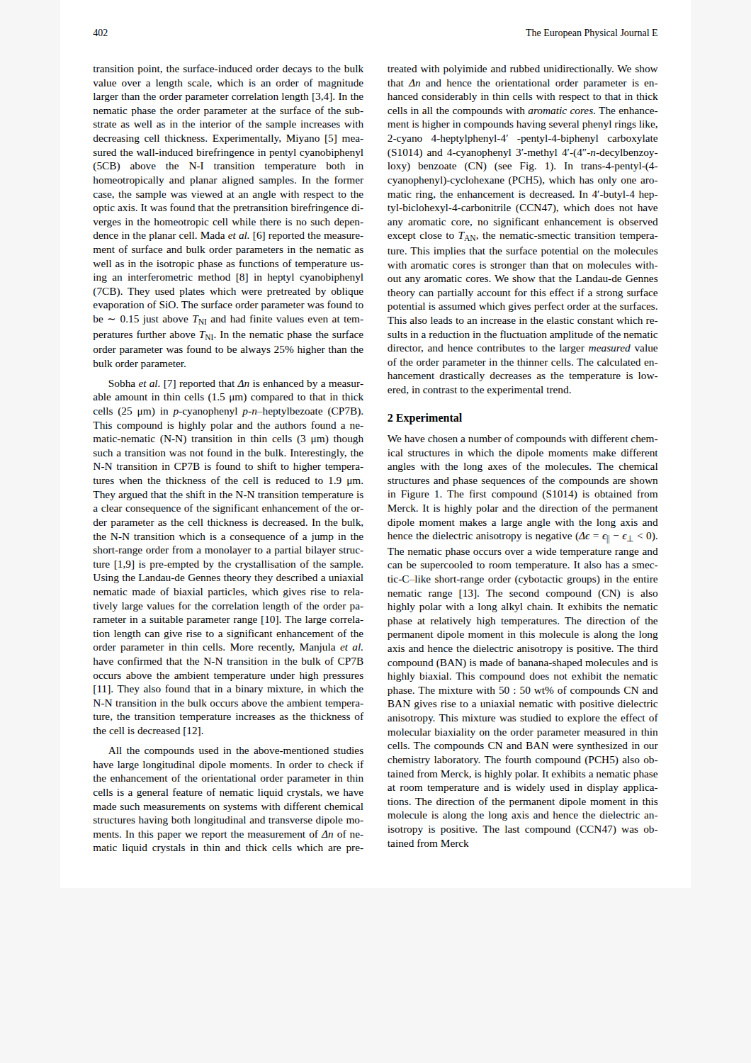402 The European Physical Journal E
transition point, the surface-induced order decays to the bulk value over a length scale, which is an order of magnitude larger than the order parameter correlation length [3,4]. In the nematic phase the order parameter at the surface of the substrate as well as in the interior of the sample increases with decreasing cell thickness. Experimentally, Miyano [5] measured the wall-induced birefringence in pentyl cyanobiphenyl (5CB) above the N-I transition temperature both in homeotropically and planar aligned samples. In the former case, the sample was viewed at an angle with respect to the optic axis. It was found that the pretransition birefringence diverges in the homeotropic cell while there is no such dependence in the planar cell. Mada et al. [6] reported the measurement of surface and bulk order parameters in the nematic as well as in the isotropic phase as functions of temperature using an interferometric method [8] in heptyl cyanobiphenyl (7CB). They used plates which were pretreated by oblique evaporation of SiO. The surface order parameter was found to be ∼ 0.15 just above TNI and had finite values even at temperatures further above TNI. In the nematic phase the surface order parameter was found to be always 25% higher than the bulk order parameter.
Sobha et al. [7] reported that Δn is enhanced by a measurable amount in thin cells (1.5 μm) compared to that in thick cells (25 μm) in p-cyanophenyl p-n–heptylbezoate (CP7B). This compound is highly polar and the authors found a nematic-nematic (N-N) transition in thin cells (3 μm) though such a transition was not found in the bulk. Interestingly, the N-N transition in CP7B is found to shift to higher temperatures when the thickness of the cell is reduced to 1.9 μm. They argued that the shift in the N-N transition temperature is a clear consequence of the significant enhancement of the order parameter as the cell thickness is decreased. In the bulk, the N-N transition which is a consequence of a jump in the short-range order from a monolayer to a partial bilayer structure [1,9] is pre-empted by the crystallisation of the sample. Using the Landau-de Gennes theory they described a uniaxial nematic made of biaxial particles, which gives rise to relatively large values for the correlation length of the order parameter in a suitable parameter range [10]. The large correlation length can give rise to a significant enhancement of the order parameter in thin cells. More recently, Manjula et al. have confirmed that the N-N transition in the bulk of CP7B occurs above the ambient temperature under high pressures [11]. They also found that in a binary mixture, in which the N-N transition in the bulk occurs above the ambient temperature, the transition temperature increases as the thickness of the cell is decreased [12].
All the compounds used in the above-mentioned studies have large longitudinal dipole moments. In order to check if the enhancement of the orientational order parameter in thin cells is a general feature of nematic liquid crystals, we have made such measurements on systems with different chemical structures having both longitudinal and transverse dipole moments. In this paper we report the measurement of Δn of nematic liquid crystals in thin and thick cells which are pretreated with polyimide and rubbed unidirectionally. We show that Δn and hence the orientational order parameter is enhanced considerably in thin cells with respect to that in thick cells in all the compounds with aromatic cores. The enhancement is higher in compounds having several phenyl rings like, 2-cyano 4-heptylphenyl-4′ -pentyl-4-biphenyl carboxylate (S1014) and 4-cyanophenyl 3′-methyl 4′-(4″-n-decylbenzoyloxy) benzoate (CN) (see Fig. 1). In trans-4-pentyl-(4-cyanophenyl)-cyclohexane (PCH5), which has only one aromatic ring, the enhancement is decreased. In 4′-butyl-4 heptyl-biclohexyl-4-carbonitrile (CCN47), which does not have any aromatic core, no significant enhancement is observed except close to TAN, the nematic-smectic transition temperature. This implies that the surface potential on the molecules with aromatic cores is stronger than that on molecules without any aromatic cores. We show that the Landau-de Gennes theory can partially account for this effect if a strong surface potential is assumed which gives perfect order at the surfaces. This also leads to an increase in the elastic constant which results in a reduction in the fluctuation amplitude of the nematic director, and hence contributes to the larger measured value of the order parameter in the thinner cells. The calculated enhancement drastically decreases as the temperature is lowered, in contrast to the experimental trend.
2 Experimental
We have chosen a number of compounds with different chemical structures in which the dipole moments make different angles with the long axes of the molecules. The chemical structures and phase sequences of the compounds are shown in Figure 1. The first compound (S1014) is obtained from Merck. It is highly polar and the direction of the permanent dipole moment makes a large angle with the long axis and hence the dielectric anisotropy is negative (Δϵ = ϵ|| − ϵ⊥ < 0). The nematic phase occurs over a wide temperature range and can be supercooled to room temperature. It also has a smectic-C–like short-range order (cybotactic groups) in the entire nematic range [13]. The second compound (CN) is also highly polar with a long alkyl chain. It exhibits the nematic phase at relatively high temperatures. The direction of the permanent dipole moment in this molecule is along the long axis and hence the dielectric anisotropy is positive. The third compound (BAN) is made of banana-shaped molecules and is highly biaxial. This compound does not exhibit the nematic phase. The mixture with 50 : 50 wt% of compounds CN and BAN gives rise to a uniaxial nematic with positive dielectric anisotropy. This mixture was studied to explore the effect of molecular biaxiality on the order parameter measured in thin cells. The compounds CN and BAN were synthesized in our chemistry laboratory. The fourth compound (PCH5) also obtained from Merck, is highly polar. It exhibits a nematic phase at room temperature and is widely used in display applications. The direction of the permanent dipole moment in this molecule is along the long axis and hence the dielectric anisotropy is positive. The last compound (CCN47) was obtained from Merck